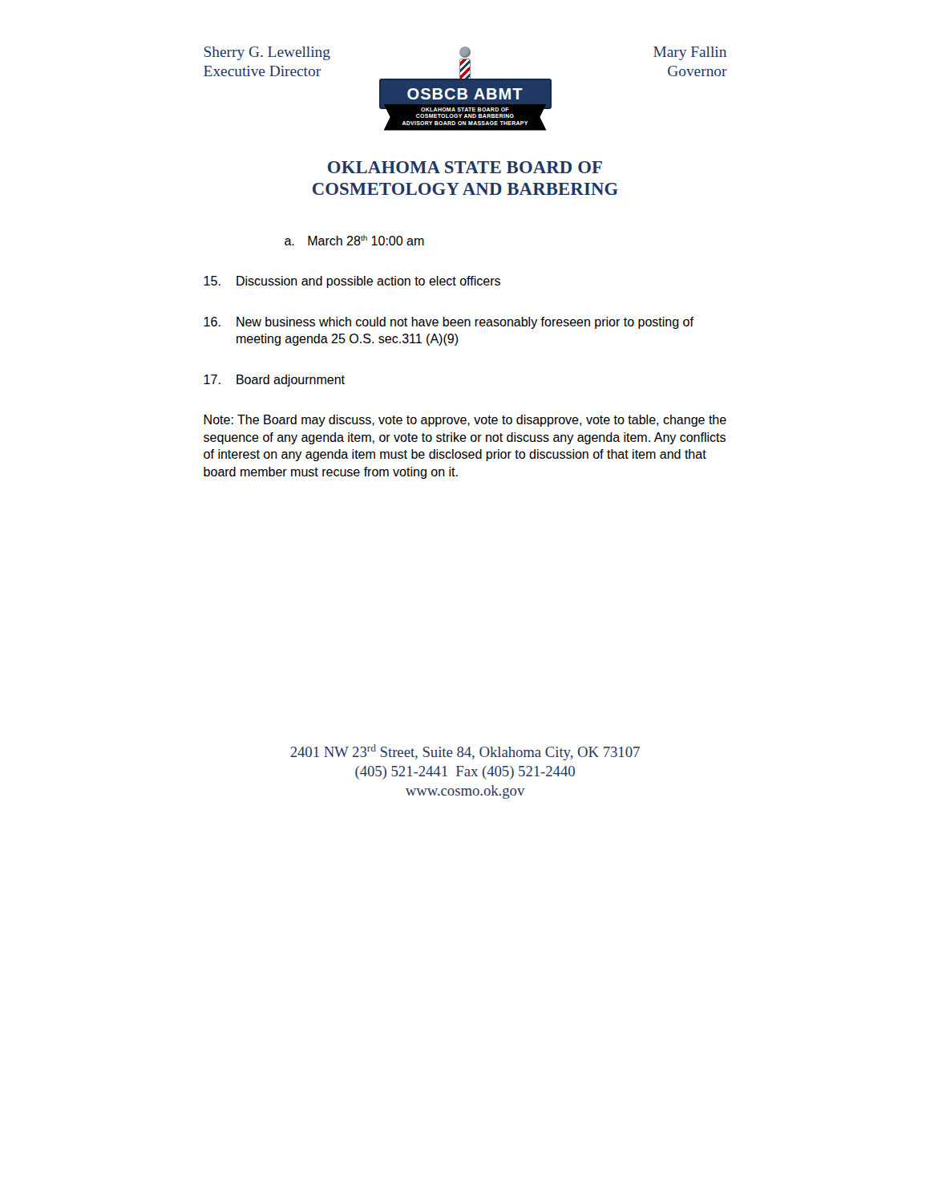Sherry G. Lewelling
Executive Director
Mary Fallin
Governor
OSBCB ABMT
OKLAHOMA STATE BOARD OF COSMETOLOGY AND BARBERING ADVISORY BOARD ON MASSAGE THERAPY
OKLAHOMA STATE BOARD OF COSMETOLOGY AND BARBERING
a. March 28th 10:00 am
15. Discussion and possible action to elect officers
16. New business which could not have been reasonably foreseen prior to posting of meeting agenda 25 O.S. sec.311 (A)(9)
17. Board adjournment
Note: The Board may discuss, vote to approve, vote to disapprove, vote to table, change the sequence of any agenda item, or vote to strike or not discuss any agenda item. Any conflicts of interest on any agenda item must be disclosed prior to discussion of that item and that board member must recuse from voting on it.
2401 NW 23rd Street, Suite 84, Oklahoma City, OK 73107
(405) 521-2441 Fax (405) 521-2440
www.cosmo.ok.gov